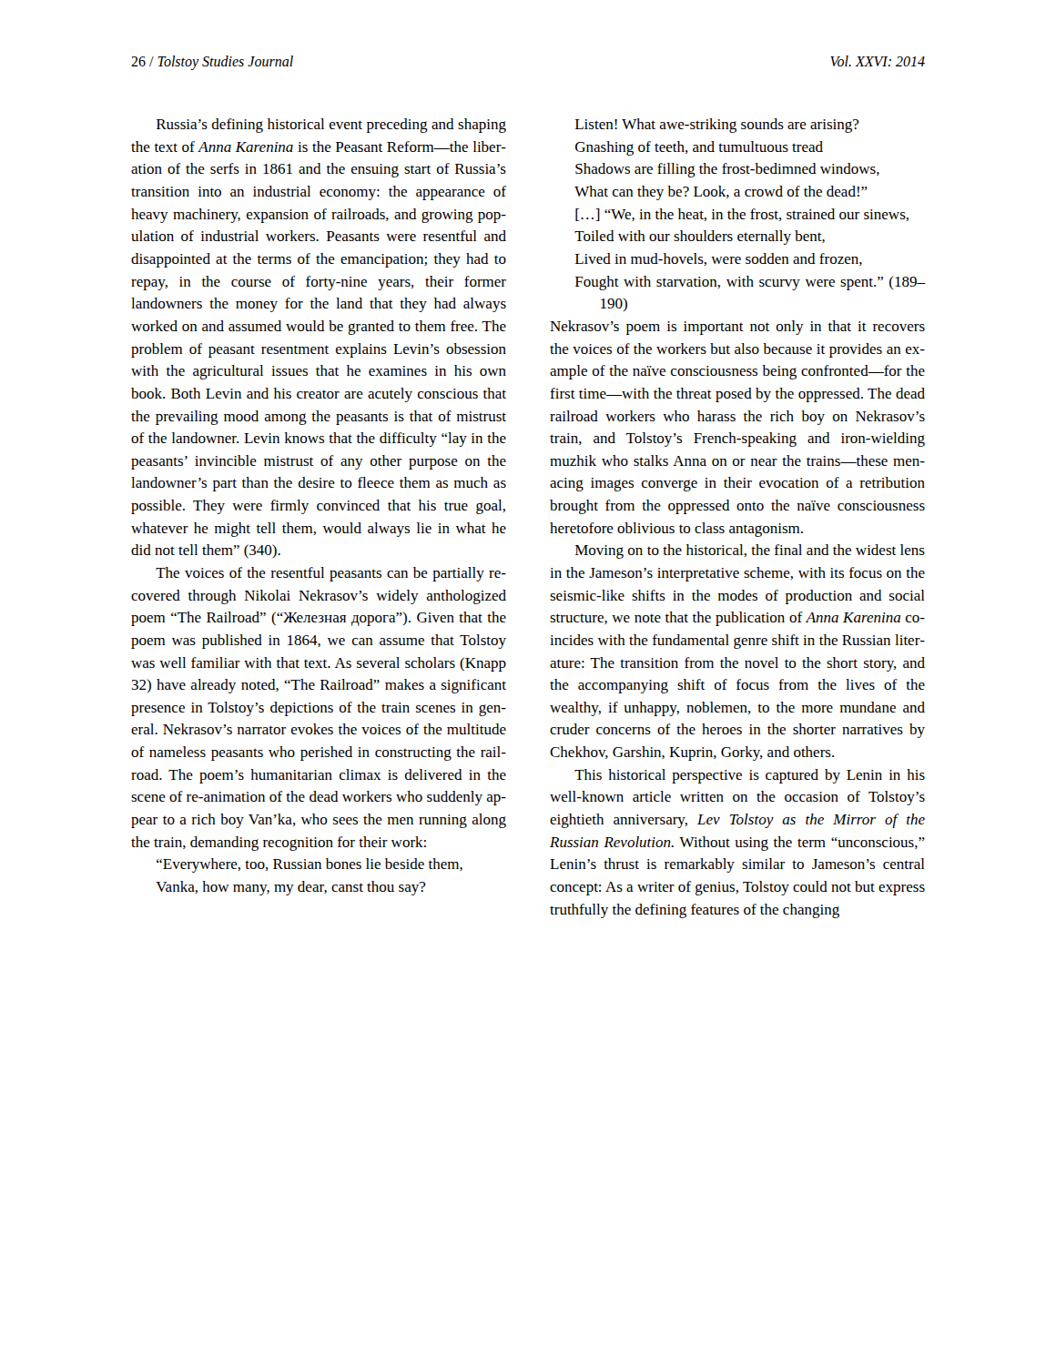26 / Tolstoy Studies Journal
Vol. XXVI: 2014
Russia’s defining historical event preceding and shaping the text of Anna Karenina is the Peasant Reform—the liberation of the serfs in 1861 and the ensuing start of Russia’s transition into an industrial economy: the appearance of heavy machinery, expansion of railroads, and growing population of industrial workers. Peasants were resentful and disappointed at the terms of the emancipation; they had to repay, in the course of forty-nine years, their former landowners the money for the land that they had always worked on and assumed would be granted to them free. The problem of peasant resentment explains Levin’s obsession with the agricultural issues that he examines in his own book. Both Levin and his creator are acutely conscious that the prevailing mood among the peasants is that of mistrust of the landowner. Levin knows that the difficulty “lay in the peasants’ invincible mistrust of any other purpose on the landowner’s part than the desire to fleece them as much as possible. They were firmly convinced that his true goal, whatever he might tell them, would always lie in what he did not tell them” (340).
The voices of the resentful peasants can be partially recovered through Nikolai Nekrasov’s widely anthologized poem “The Railroad” (“Железная дорога”). Given that the poem was published in 1864, we can assume that Tolstoy was well familiar with that text. As several scholars (Knapp 32) have already noted, “The Railroad” makes a significant presence in Tolstoy’s depictions of the train scenes in general. Nekrasov’s narrator evokes the voices of the multitude of nameless peasants who perished in constructing the railroad. The poem’s humanitarian climax is delivered in the scene of re-animation of the dead workers who suddenly appear to a rich boy Van’ka, who sees the men running along the train, demanding recognition for their work:
“Everywhere, too, Russian bones lie beside them,
Vanka, how many, my dear, canst thou say?
Listen! What awe-striking sounds are arising?
Gnashing of teeth, and tumultuous tread
Shadows are filling the frost-bedimned windows,
What can they be? Look, a crowd of the dead!”
[…] “We, in the heat, in the frost, strained our sinews,
Toiled with our shoulders eternally bent,
Lived in mud-hovels, were sodden and frozen,
Fought with starvation, with scurvy were spent.” (189–190)
Nekrasov’s poem is important not only in that it recovers the voices of the workers but also because it provides an example of the naïve consciousness being confronted—for the first time—with the threat posed by the oppressed. The dead railroad workers who harass the rich boy on Nekrasov’s train, and Tolstoy’s French-speaking and iron-wielding muzhik who stalks Anna on or near the trains—these menacing images converge in their evocation of a retribution brought from the oppressed onto the naïve consciousness heretofore oblivious to class antagonism.
Moving on to the historical, the final and the widest lens in the Jameson’s interpretative scheme, with its focus on the seismic-like shifts in the modes of production and social structure, we note that the publication of Anna Karenina coincides with the fundamental genre shift in the Russian literature: The transition from the novel to the short story, and the accompanying shift of focus from the lives of the wealthy, if unhappy, noblemen, to the more mundane and cruder concerns of the heroes in the shorter narratives by Chekhov, Garshin, Kuprin, Gorky, and others.
This historical perspective is captured by Lenin in his well-known article written on the occasion of Tolstoy’s eightieth anniversary, Lev Tolstoy as the Mirror of the Russian Revolution. Without using the term “unconscious,” Lenin’s thrust is remarkably similar to Jameson’s central concept: As a writer of genius, Tolstoy could not but express truthfully the defining features of the changing